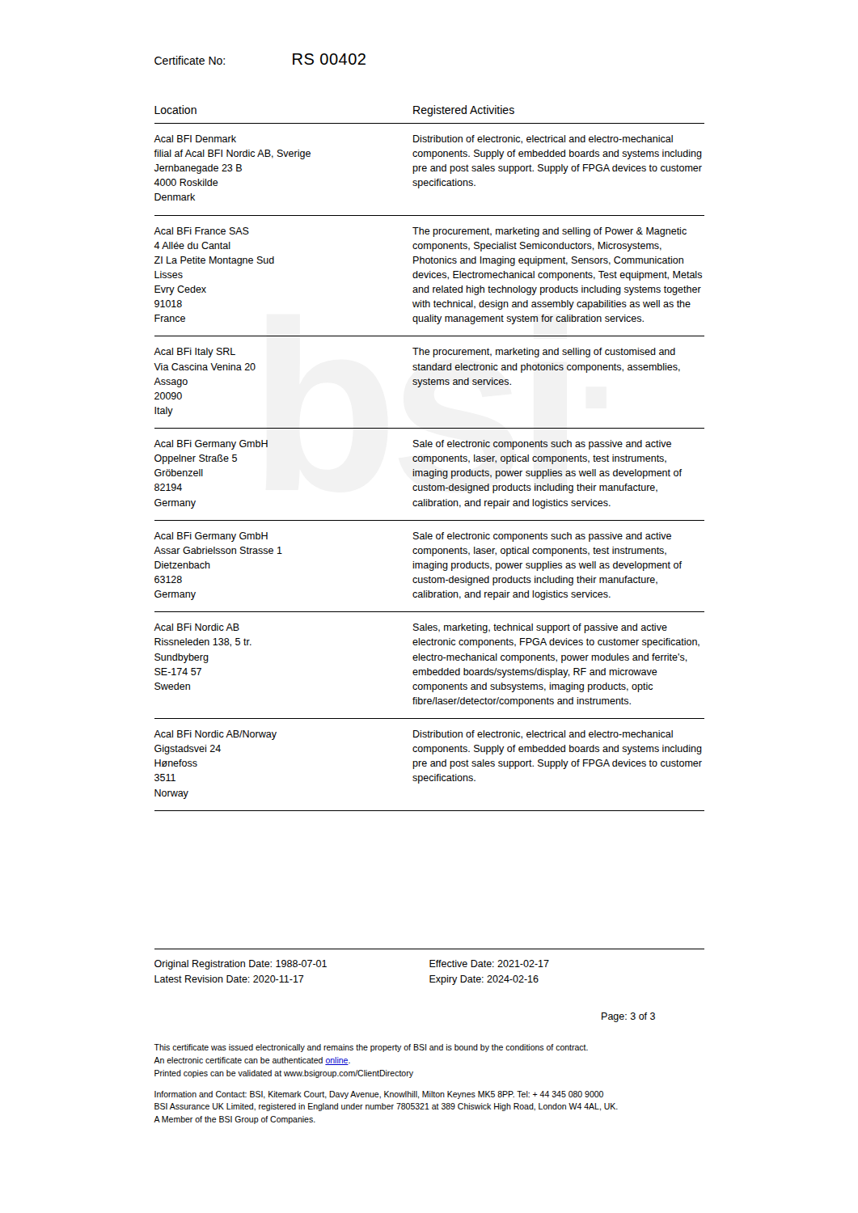bsi.
Certificate No: RS 00402
| Location | Registered Activities |
| --- | --- |
| Acal BFI Denmark filial af Acal BFI Nordic AB, Sverige Jernbanegade 23 B 4000 Roskilde Denmark | Distribution of electronic, electrical and electro-mechanical components. Supply of embedded boards and systems including pre and post sales support. Supply of FPGA devices to customer specifications. |
| Acal BFi France SAS 4 Allée du Cantal ZI La Petite Montagne Sud Lisses Evry Cedex 91018 France | The procurement, marketing and selling of Power & Magnetic components, Specialist Semiconductors, Microsystems, Photonics and Imaging equipment, Sensors, Communication devices, Electromechanical components, Test equipment, Metals and related high technology products including systems together with technical, design and assembly capabilities as well as the quality management system for calibration services. |
| Acal BFi Italy SRL Via Cascina Venina 20 Assago 20090 Italy | The procurement, marketing and selling of customised and standard electronic and photonics components, assemblies, systems and services. |
| Acal BFi Germany GmbH Oppelner Straße 5 Gröbenzell 82194 Germany | Sale of electronic components such as passive and active components, laser, optical components, test instruments, imaging products, power supplies as well as development of custom-designed products including their manufacture, calibration, and repair and logistics services. |
| Acal BFi Germany GmbH Assar Gabrielsson Strasse 1 Dietzenbach 63128 Germany | Sale of electronic components such as passive and active components, laser, optical components, test instruments, imaging products, power supplies as well as development of custom-designed products including their manufacture, calibration, and repair and logistics services. |
| Acal BFi Nordic AB Rissneleden 138, 5 tr. Sundbyberg SE-174 57 Sweden | Sales, marketing, technical support of passive and active electronic components, FPGA devices to customer specification, electro-mechanical components, power modules and ferrite's, embedded boards/systems/display, RF and microwave components and subsystems, imaging products, optic fibre/laser/detector/components and instruments. |
| Acal BFi Nordic AB/Norway Gigstadsvei 24 Hønefoss 3511 Norway | Distribution of electronic, electrical and electro-mechanical components. Supply of embedded boards and systems including pre and post sales support. Supply of FPGA devices to customer specifications. |
Original Registration Date: 1988-07-01
Latest Revision Date: 2020-11-17
Effective Date: 2021-02-17
Expiry Date: 2024-02-16
Page: 3 of 3
This certificate was issued electronically and remains the property of BSI and is bound by the conditions of contract.
An electronic certificate can be authenticated online.
Printed copies can be validated at www.bsigroup.com/ClientDirectory
Information and Contact: BSI, Kitemark Court, Davy Avenue, Knowlhill, Milton Keynes MK5 8PP. Tel: + 44 345 080 9000
BSI Assurance UK Limited, registered in England under number 7805321 at 389 Chiswick High Road, London W4 4AL, UK.
A Member of the BSI Group of Companies.